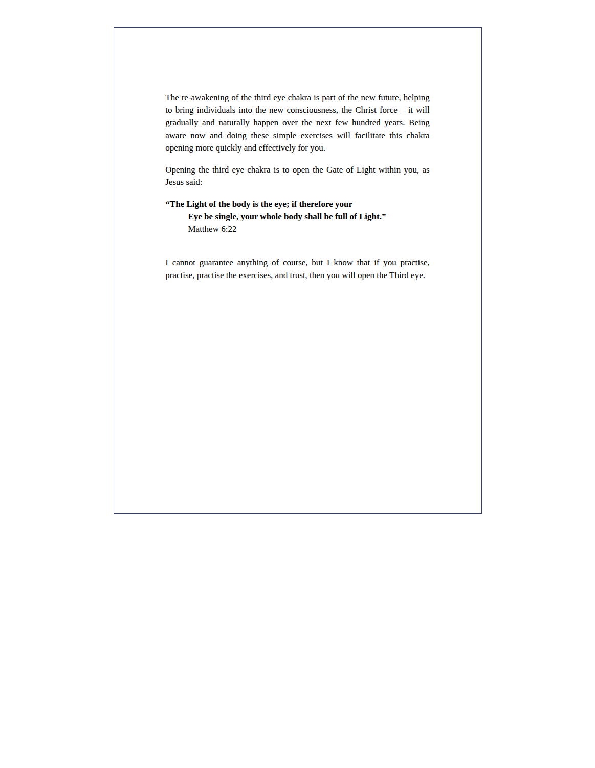The re-awakening of the third eye chakra is part of the new future, helping to bring individuals into the new consciousness, the Christ force – it will gradually and naturally happen over the next few hundred years. Being aware now and doing these simple exercises will facilitate this chakra opening more quickly and effectively for you.
Opening the third eye chakra is to open the Gate of Light within you, as Jesus said:
“The Light of the body is the eye; if therefore your
Eye be single, your whole body shall be full of Light.”
Matthew 6:22
I cannot guarantee anything of course, but I know that if you practise, practise, practise the exercises, and trust, then you will open the Third eye.